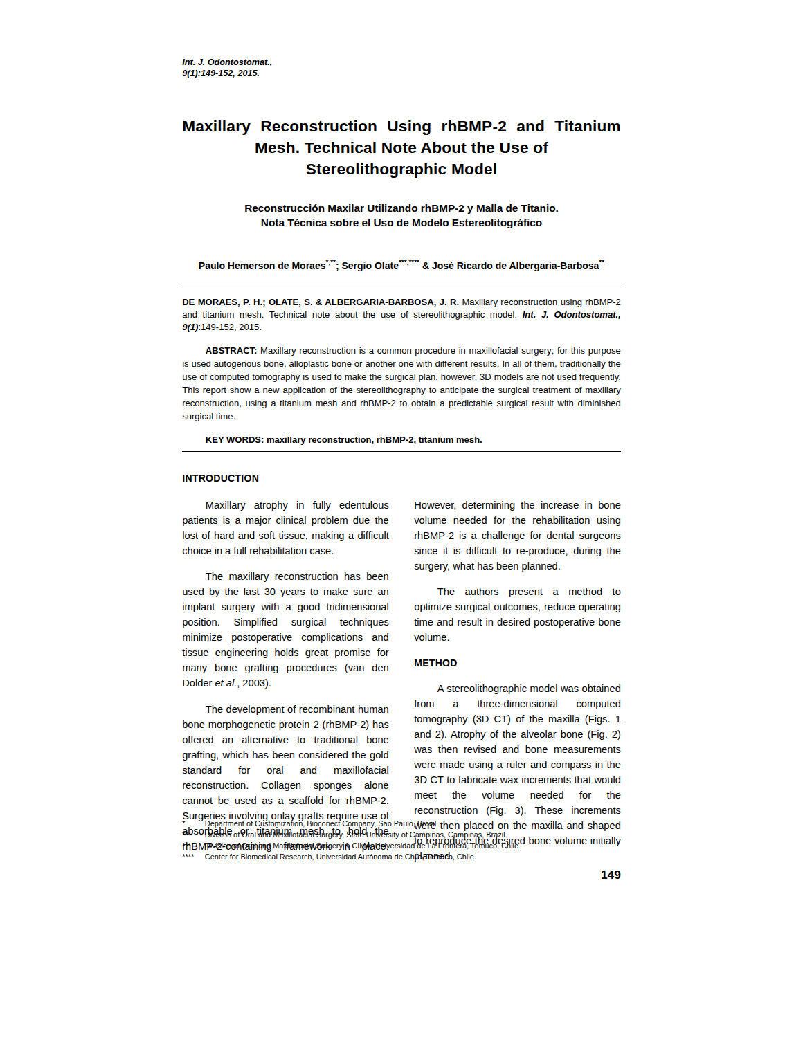Int. J. Odontostomat.,
9(1):149-152, 2015.
Maxillary Reconstruction Using rhBMP-2 and Titanium Mesh. Technical Note About the Use of Stereolithographic Model
Reconstrucción Maxilar Utilizando rhBMP-2 y Malla de Titanio.
Nota Técnica sobre el Uso de Modelo Estereolitográfico
Paulo Hemerson de Moraes*,**; Sergio Olate***,**** & José Ricardo de Albergaria-Barbosa**
DE MORAES, P. H.; OLATE, S. & ALBERGARIA-BARBOSA, J. R. Maxillary reconstruction using rhBMP-2 and titanium mesh. Technical note about the use of stereolithographic model. Int. J. Odontostomat., 9(1):149-152, 2015.
ABSTRACT: Maxillary reconstruction is a common procedure in maxillofacial surgery; for this purpose is used autogenous bone, alloplastic bone or another one with different results. In all of them, traditionally the use of computed tomography is used to make the surgical plan, however, 3D models are not used frequently. This report show a new application of the stereolithography to anticipate the surgical treatment of maxillary reconstruction, using a titanium mesh and rhBMP-2 to obtain a predictable surgical result with diminished surgical time.
KEY WORDS: maxillary reconstruction, rhBMP-2, titanium mesh.
INTRODUCTION
Maxillary atrophy in fully edentulous patients is a major clinical problem due the lost of hard and soft tissue, making a difficult choice in a full rehabilitation case.
The maxillary reconstruction has been used by the last 30 years to make sure an implant surgery with a good tridimensional position. Simplified surgical techniques minimize postoperative complications and tissue engineering holds great promise for many bone grafting procedures (van den Dolder et al., 2003).
The development of recombinant human bone morphogenetic protein 2 (rhBMP-2) has offered an alternative to traditional bone grafting, which has been considered the gold standard for oral and maxillofacial reconstruction. Collagen sponges alone cannot be used as a scaffold for rhBMP-2. Surgeries involving onlay grafts require use of absorbable or titanium mesh to hold the rhBMP-2-containing framework in place. However, determining the increase in bone volume needed for the rehabilitation using rhBMP-2 is a challenge for dental surgeons since it is difficult to re-produce, during the surgery, what has been planned.
The authors present a method to optimize surgical outcomes, reduce operating time and result in desired postoperative bone volume.
METHOD
A stereolithographic model was obtained from a three-dimensional computed tomography (3D CT) of the maxilla (Figs. 1 and 2). Atrophy of the alveolar bone (Fig. 2) was then revised and bone measurements were made using a ruler and compass in the 3D CT to fabricate wax increments that would meet the volume needed for the reconstruction (Fig. 3). These increments were then placed on the maxilla and shaped to reproduce the desired bone volume initially planned.
*Department of Customization, Bioconect Company, São Paulo, Brazil.
**Division of Oral and Maxillofacial Surgery, State University of Campinas, Campinas, Brazil.
***Division of Oral and Maxillofacial Surgery & CIMA, Universidad de La Frontera, Temuco, Chile.
****Center for Biomedical Research, Universidad Autónoma de Chile, Temuco, Chile.
149